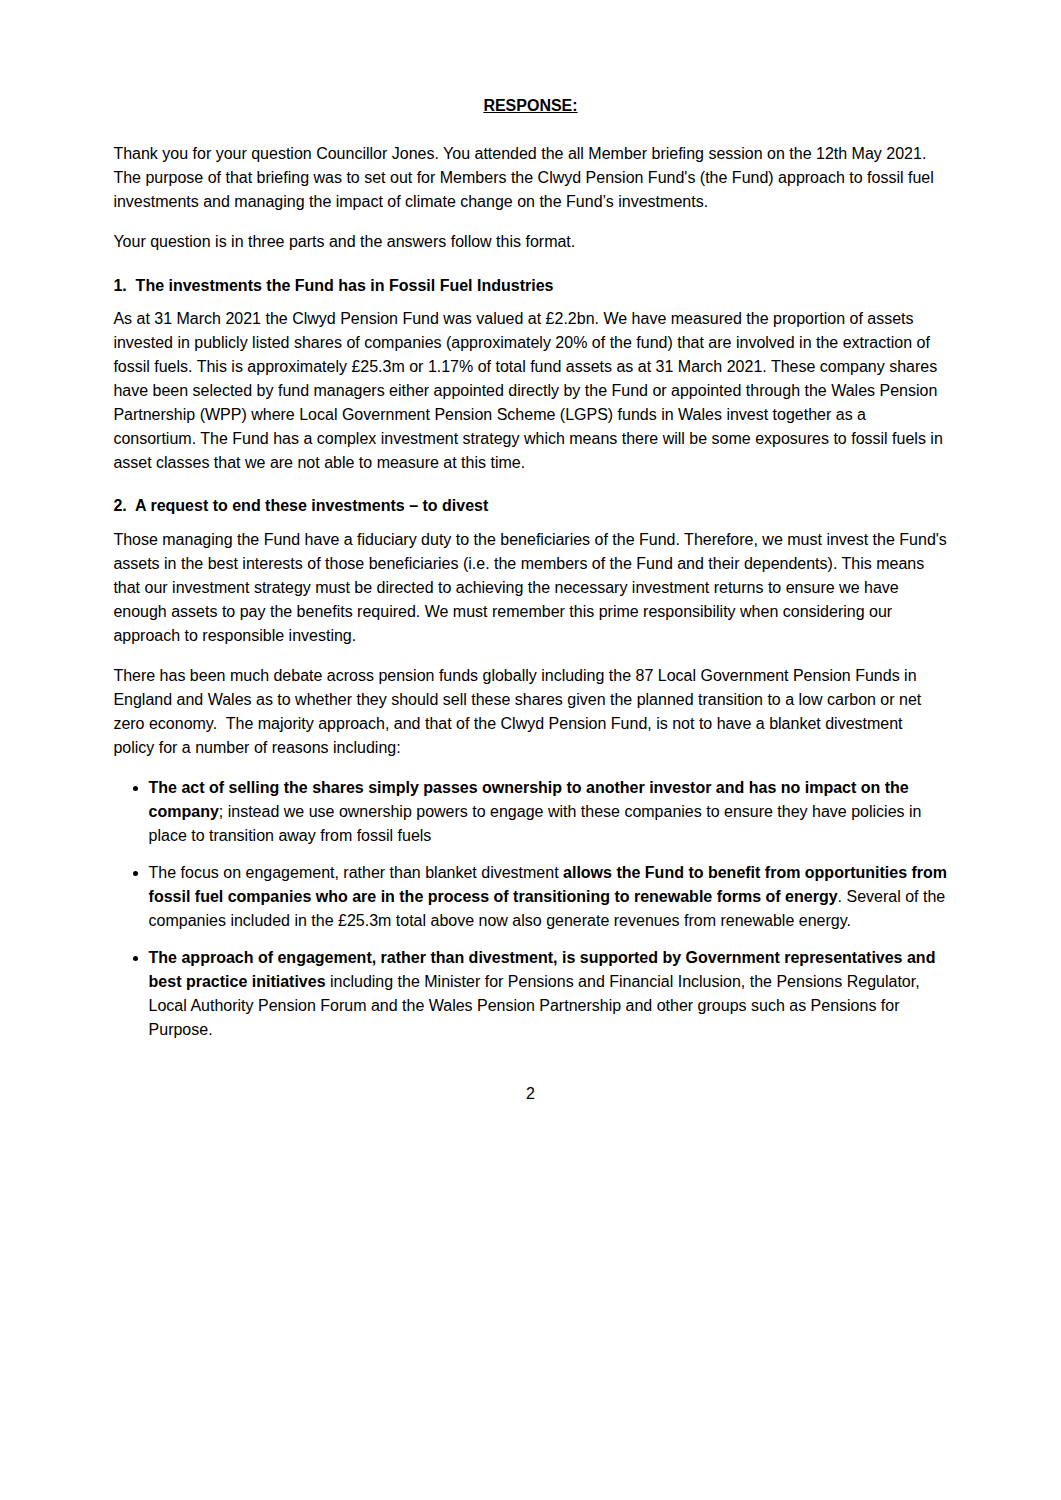RESPONSE:
Thank you for your question Councillor Jones. You attended the all Member briefing session on the 12th May 2021. The purpose of that briefing was to set out for Members the Clwyd Pension Fund's (the Fund) approach to fossil fuel investments and managing the impact of climate change on the Fund’s investments.
Your question is in three parts and the answers follow this format.
1. The investments the Fund has in Fossil Fuel Industries
As at 31 March 2021 the Clwyd Pension Fund was valued at £2.2bn. We have measured the proportion of assets invested in publicly listed shares of companies (approximately 20% of the fund) that are involved in the extraction of fossil fuels. This is approximately £25.3m or 1.17% of total fund assets as at 31 March 2021. These company shares have been selected by fund managers either appointed directly by the Fund or appointed through the Wales Pension Partnership (WPP) where Local Government Pension Scheme (LGPS) funds in Wales invest together as a consortium. The Fund has a complex investment strategy which means there will be some exposures to fossil fuels in asset classes that we are not able to measure at this time.
2. A request to end these investments – to divest
Those managing the Fund have a fiduciary duty to the beneficiaries of the Fund. Therefore, we must invest the Fund's assets in the best interests of those beneficiaries (i.e. the members of the Fund and their dependents). This means that our investment strategy must be directed to achieving the necessary investment returns to ensure we have enough assets to pay the benefits required. We must remember this prime responsibility when considering our approach to responsible investing.
There has been much debate across pension funds globally including the 87 Local Government Pension Funds in England and Wales as to whether they should sell these shares given the planned transition to a low carbon or net zero economy. The majority approach, and that of the Clwyd Pension Fund, is not to have a blanket divestment policy for a number of reasons including:
The act of selling the shares simply passes ownership to another investor and has no impact on the company; instead we use ownership powers to engage with these companies to ensure they have policies in place to transition away from fossil fuels
The focus on engagement, rather than blanket divestment allows the Fund to benefit from opportunities from fossil fuel companies who are in the process of transitioning to renewable forms of energy. Several of the companies included in the £25.3m total above now also generate revenues from renewable energy.
The approach of engagement, rather than divestment, is supported by Government representatives and best practice initiatives including the Minister for Pensions and Financial Inclusion, the Pensions Regulator, Local Authority Pension Forum and the Wales Pension Partnership and other groups such as Pensions for Purpose.
2